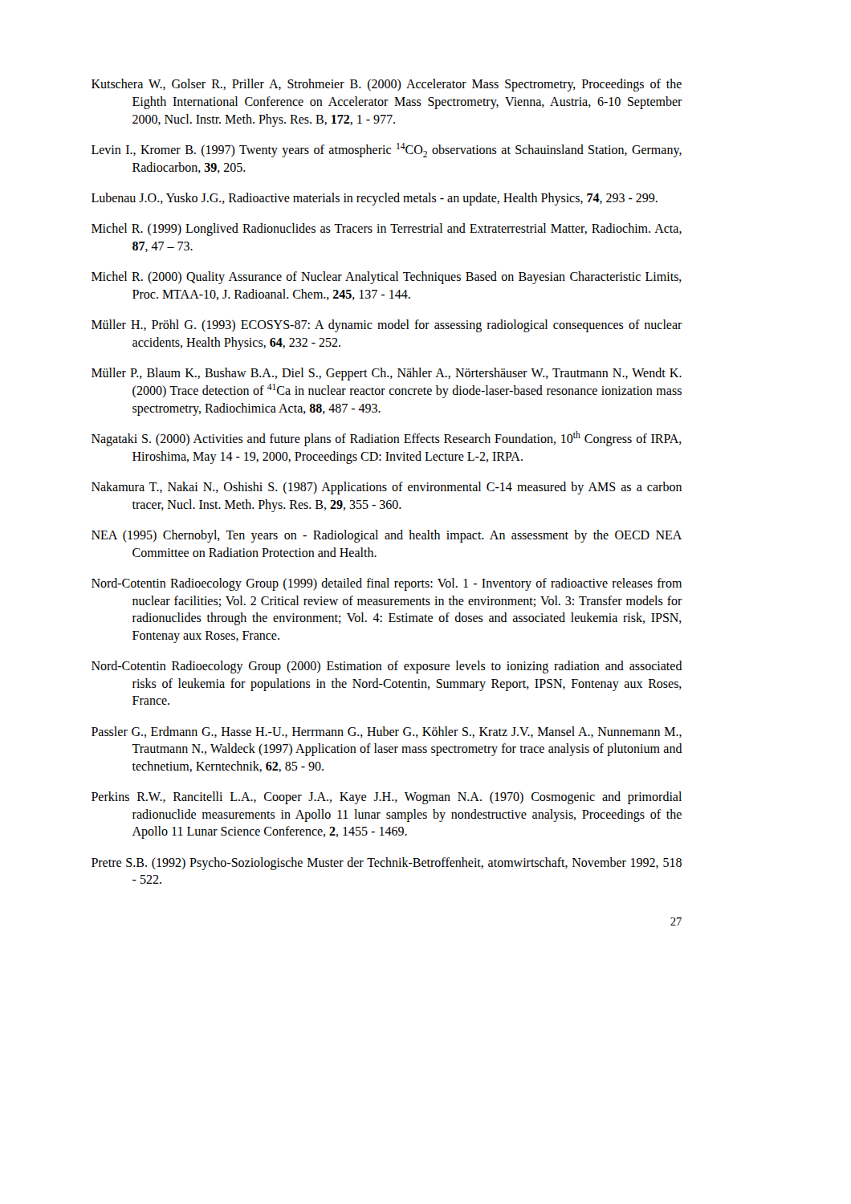Kutschera W., Golser R., Priller A, Strohmeier B. (2000) Accelerator Mass Spectrometry, Proceedings of the Eighth International Conference on Accelerator Mass Spectrometry, Vienna, Austria, 6-10 September 2000, Nucl. Instr. Meth. Phys. Res. B, 172, 1 - 977.
Levin I., Kromer B. (1997) Twenty years of atmospheric 14CO2 observations at Schauinsland Station, Germany, Radiocarbon, 39, 205.
Lubenau J.O., Yusko J.G., Radioactive materials in recycled metals - an update, Health Physics, 74, 293 - 299.
Michel R. (1999) Longlived Radionuclides as Tracers in Terrestrial and Extraterrestrial Matter, Radiochim. Acta, 87, 47 – 73.
Michel R. (2000) Quality Assurance of Nuclear Analytical Techniques Based on Bayesian Characteristic Limits, Proc. MTAA-10, J. Radioanal. Chem., 245, 137 - 144.
Müller H., Pröhl G. (1993) ECOSYS-87: A dynamic model for assessing radiological consequences of nuclear accidents, Health Physics, 64, 232 - 252.
Müller P., Blaum K., Bushaw B.A., Diel S., Geppert Ch., Nähler A., Nörtershäuser W., Trautmann N., Wendt K. (2000) Trace detection of 41Ca in nuclear reactor concrete by diode-laser-based resonance ionization mass spectrometry, Radiochimica Acta, 88, 487 - 493.
Nagataki S. (2000) Activities and future plans of Radiation Effects Research Foundation, 10th Congress of IRPA, Hiroshima, May 14 - 19, 2000, Proceedings CD: Invited Lecture L-2, IRPA.
Nakamura T., Nakai N., Oshishi S. (1987) Applications of environmental C-14 measured by AMS as a carbon tracer, Nucl. Inst. Meth. Phys. Res. B, 29, 355 - 360.
NEA (1995) Chernobyl, Ten years on - Radiological and health impact. An assessment by the OECD NEA Committee on Radiation Protection and Health.
Nord-Cotentin Radioecology Group (1999) detailed final reports: Vol. 1 - Inventory of radioactive releases from nuclear facilities; Vol. 2 Critical review of measurements in the environment; Vol. 3: Transfer models for radionuclides through the environment; Vol. 4: Estimate of doses and associated leukemia risk, IPSN, Fontenay aux Roses, France.
Nord-Cotentin Radioecology Group (2000) Estimation of exposure levels to ionizing radiation and associated risks of leukemia for populations in the Nord-Cotentin, Summary Report, IPSN, Fontenay aux Roses, France.
Passler G., Erdmann G., Hasse H.-U., Herrmann G., Huber G., Köhler S., Kratz J.V., Mansel A., Nunnemann M., Trautmann N., Waldeck (1997) Application of laser mass spectrometry for trace analysis of plutonium and technetium, Kerntechnik, 62, 85 - 90.
Perkins R.W., Rancitelli L.A., Cooper J.A., Kaye J.H., Wogman N.A. (1970) Cosmogenic and primordial radionuclide measurements in Apollo 11 lunar samples by nondestructive analysis, Proceedings of the Apollo 11 Lunar Science Conference, 2, 1455 - 1469.
Pretre S.B. (1992) Psycho-Soziologische Muster der Technik-Betroffenheit, atomwirtschaft, November 1992, 518 - 522.
27